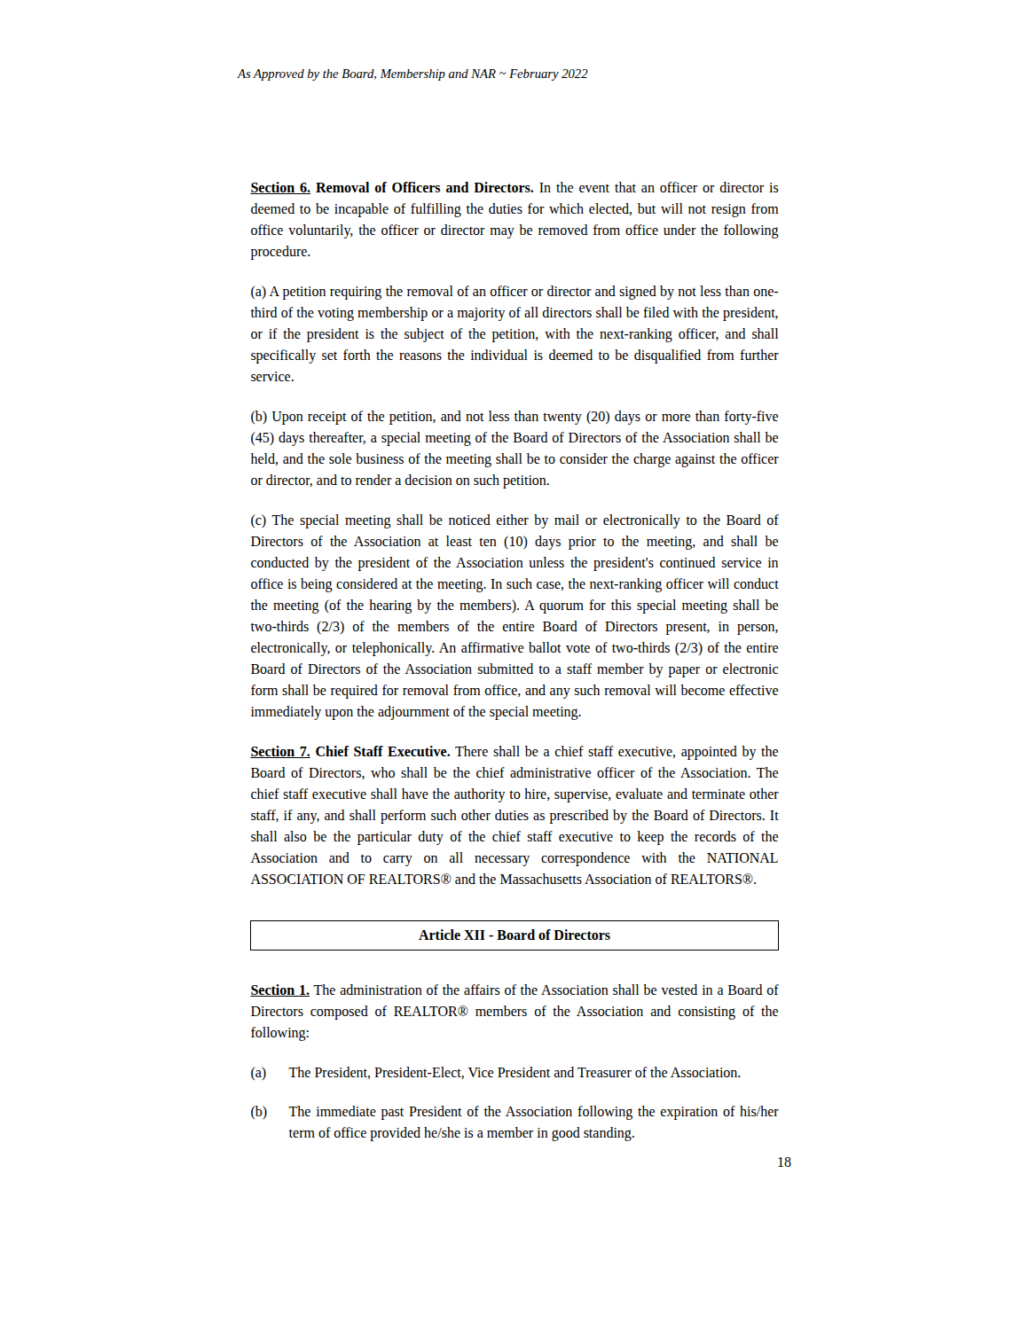As Approved by the Board, Membership and NAR ~ February 2022
Section 6. Removal of Officers and Directors. In the event that an officer or director is deemed to be incapable of fulfilling the duties for which elected, but will not resign from office voluntarily, the officer or director may be removed from office under the following procedure.
(a) A petition requiring the removal of an officer or director and signed by not less than one-third of the voting membership or a majority of all directors shall be filed with the president, or if the president is the subject of the petition, with the next-ranking officer, and shall specifically set forth the reasons the individual is deemed to be disqualified from further service.
(b) Upon receipt of the petition, and not less than twenty (20) days or more than forty-five (45) days thereafter, a special meeting of the Board of Directors of the Association shall be held, and the sole business of the meeting shall be to consider the charge against the officer or director, and to render a decision on such petition.
(c) The special meeting shall be noticed either by mail or electronically to the Board of Directors of the Association at least ten (10) days prior to the meeting, and shall be conducted by the president of the Association unless the president's continued service in office is being considered at the meeting. In such case, the next-ranking officer will conduct the meeting (of the hearing by the members). A quorum for this special meeting shall be two-thirds (2/3) of the members of the entire Board of Directors present, in person, electronically, or telephonically. An affirmative ballot vote of two-thirds (2/3) of the entire Board of Directors of the Association submitted to a staff member by paper or electronic form shall be required for removal from office, and any such removal will become effective immediately upon the adjournment of the special meeting.
Section 7. Chief Staff Executive. There shall be a chief staff executive, appointed by the Board of Directors, who shall be the chief administrative officer of the Association. The chief staff executive shall have the authority to hire, supervise, evaluate and terminate other staff, if any, and shall perform such other duties as prescribed by the Board of Directors. It shall also be the particular duty of the chief staff executive to keep the records of the Association and to carry on all necessary correspondence with the NATIONAL ASSOCIATION OF REALTORS® and the Massachusetts Association of REALTORS®.
Article XII - Board of Directors
Section 1. The administration of the affairs of the Association shall be vested in a Board of Directors composed of REALTOR® members of the Association and consisting of the following:
(a) The President, President-Elect, Vice President and Treasurer of the Association.
(b) The immediate past President of the Association following the expiration of his/her term of office provided he/she is a member in good standing.
18